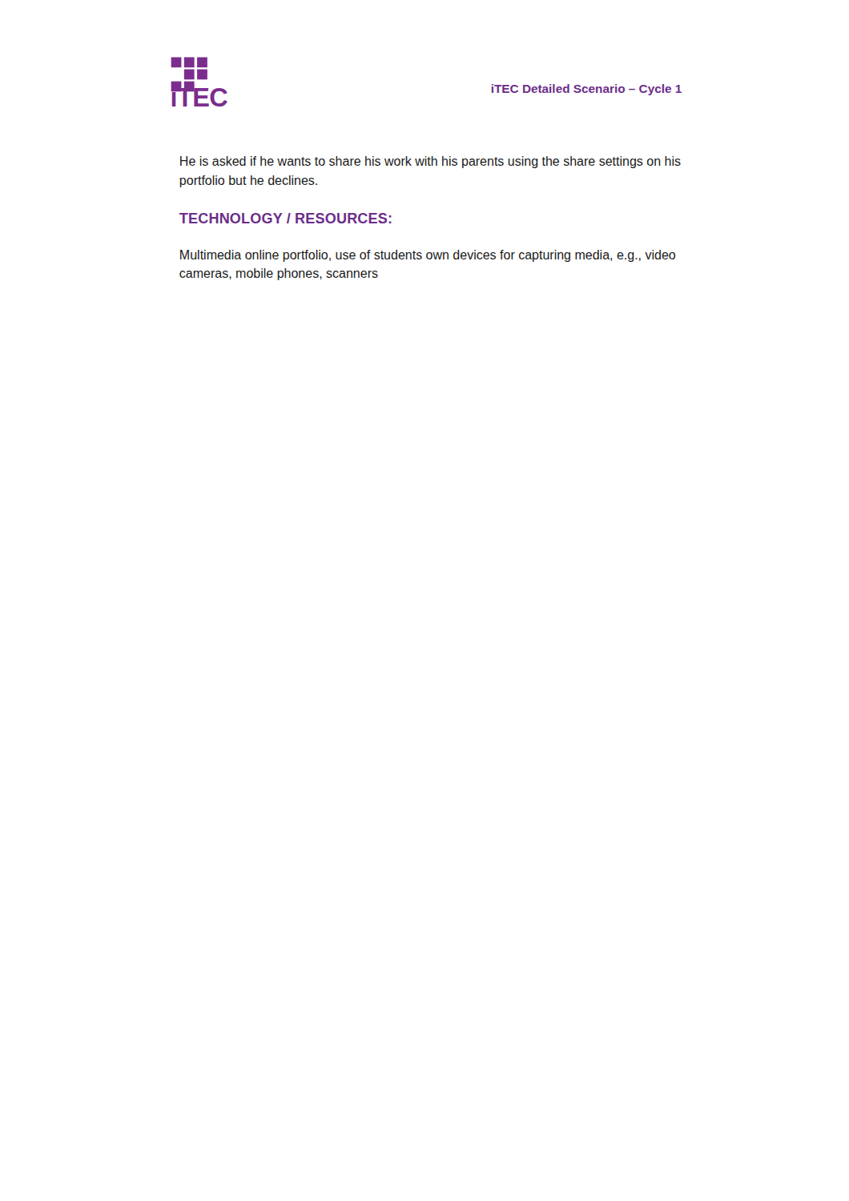iTEC
iTEC Detailed Scenario – Cycle 1
He is asked if he wants to share his work with his parents using the share settings on his portfolio but he declines.
TECHNOLOGY / RESOURCES:
Multimedia online portfolio, use of students own devices for capturing media, e.g., video cameras, mobile phones, scanners